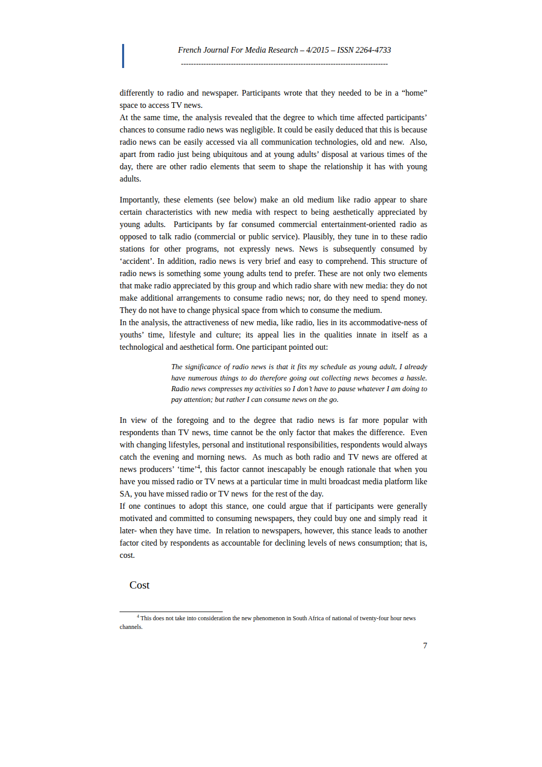French Journal For Media Research – 4/2015 – ISSN 2264-4733
-----------------------------------------------------------------------------------
differently to radio and newspaper. Participants wrote that they needed to be in a “home” space to access TV news.
At the same time, the analysis revealed that the degree to which time affected participants’ chances to consume radio news was negligible. It could be easily deduced that this is because radio news can be easily accessed via all communication technologies, old and new. Also, apart from radio just being ubiquitous and at young adults’ disposal at various times of the day, there are other radio elements that seem to shape the relationship it has with young adults.
Importantly, these elements (see below) make an old medium like radio appear to share certain characteristics with new media with respect to being aesthetically appreciated by young adults. Participants by far consumed commercial entertainment-oriented radio as opposed to talk radio (commercial or public service). Plausibly, they tune in to these radio stations for other programs, not expressly news. News is subsequently consumed by ‘accident’. In addition, radio news is very brief and easy to comprehend. This structure of radio news is something some young adults tend to prefer. These are not only two elements that make radio appreciated by this group and which radio share with new media: they do not make additional arrangements to consume radio news; nor, do they need to spend money. They do not have to change physical space from which to consume the medium.
In the analysis, the attractiveness of new media, like radio, lies in its accommodative-ness of youths’ time, lifestyle and culture; its appeal lies in the qualities innate in itself as a technological and aesthetical form. One participant pointed out:
The significance of radio news is that it fits my schedule as young adult, I already have numerous things to do therefore going out collecting news becomes a hassle. Radio news compresses my activities so I don’t have to pause whatever I am doing to pay attention; but rather I can consume news on the go.
In view of the foregoing and to the degree that radio news is far more popular with respondents than TV news, time cannot be the only factor that makes the difference. Even with changing lifestyles, personal and institutional responsibilities, respondents would always catch the evening and morning news. As much as both radio and TV news are offered at news producers’ ‘time’4, this factor cannot inescapably be enough rationale that when you have you missed radio or TV news at a particular time in multi broadcast media platform like SA, you have missed radio or TV news for the rest of the day.
If one continues to adopt this stance, one could argue that if participants were generally motivated and committed to consuming newspapers, they could buy one and simply read it later- when they have time. In relation to newspapers, however, this stance leads to another factor cited by respondents as accountable for declining levels of news consumption; that is, cost.
Cost
4 This does not take into consideration the new phenomenon in South Africa of national of twenty-four hour news channels.
7